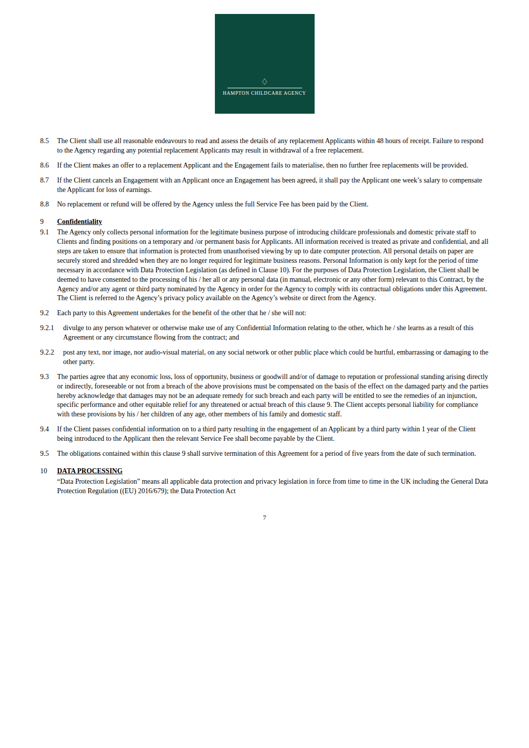♢
HAMPTON CHILDCARE AGENCY
8.5
The Client shall use all reasonable endeavours to read and assess the details of any replacement Applicants within 48 hours of receipt. Failure to respond to the Agency regarding any potential replacement Applicants may result in withdrawal of a free replacement.
8.6
If the Client makes an offer to a replacement Applicant and the Engagement fails to materialise, then no further free replacements will be provided.
8.7
If the Client cancels an Engagement with an Applicant once an Engagement has been agreed, it shall pay the Applicant one week’s salary to compensate the Applicant for loss of earnings.
8.8
No replacement or refund will be offered by the Agency unless the full Service Fee has been paid by the Client.
9
Confidentiality
9.1
The Agency only collects personal information for the legitimate business purpose of introducing childcare professionals and domestic private staff to Clients and finding positions on a temporary and /or permanent basis for Applicants. All information received is treated as private and confidential, and all steps are taken to ensure that information is protected from unauthorised viewing by up to date computer protection. All personal details on paper are securely stored and shredded when they are no longer required for legitimate business reasons. Personal Information is only kept for the period of time necessary in accordance with Data Protection Legislation (as defined in Clause 10). For the purposes of Data Protection Legislation, the Client shall be deemed to have consented to the processing of his / her all or any personal data (in manual, electronic or any other form) relevant to this Contract, by the Agency and/or any agent or third party nominated by the Agency in order for the Agency to comply with its contractual obligations under this Agreement. The Client is referred to the Agency’s privacy policy available on the Agency’s website or direct from the Agency.
9.2
Each party to this Agreement undertakes for the benefit of the other that he / she will not:
9.2.1
divulge to any person whatever or otherwise make use of any Confidential Information relating to the other, which he / she learns as a result of this Agreement or any circumstance flowing from the contract; and
9.2.2
post any text, nor image, nor audio-visual material, on any social network or other public place which could be hurtful, embarrassing or damaging to the other party.
9.3
The parties agree that any economic loss, loss of opportunity, business or goodwill and/or of damage to reputation or professional standing arising directly or indirectly, foreseeable or not from a breach of the above provisions must be compensated on the basis of the effect on the damaged party and the parties hereby acknowledge that damages may not be an adequate remedy for such breach and each party will be entitled to see the remedies of an injunction, specific performance and other equitable relief for any threatened or actual breach of this clause 9. The Client accepts personal liability for compliance with these provisions by his / her children of any age, other members of his family and domestic staff.
9.4
If the Client passes confidential information on to a third party resulting in the engagement of an Applicant by a third party within 1 year of the Client being introduced to the Applicant then the relevant Service Fee shall become payable by the Client.
9.5
The obligations contained within this clause 9 shall survive termination of this Agreement for a period of five years from the date of such termination.
10
Data Processing
“Data Protection Legislation” means all applicable data protection and privacy legislation in force from time to time in the UK including the General Data Protection Regulation ((EU) 2016/679); the Data Protection Act
7